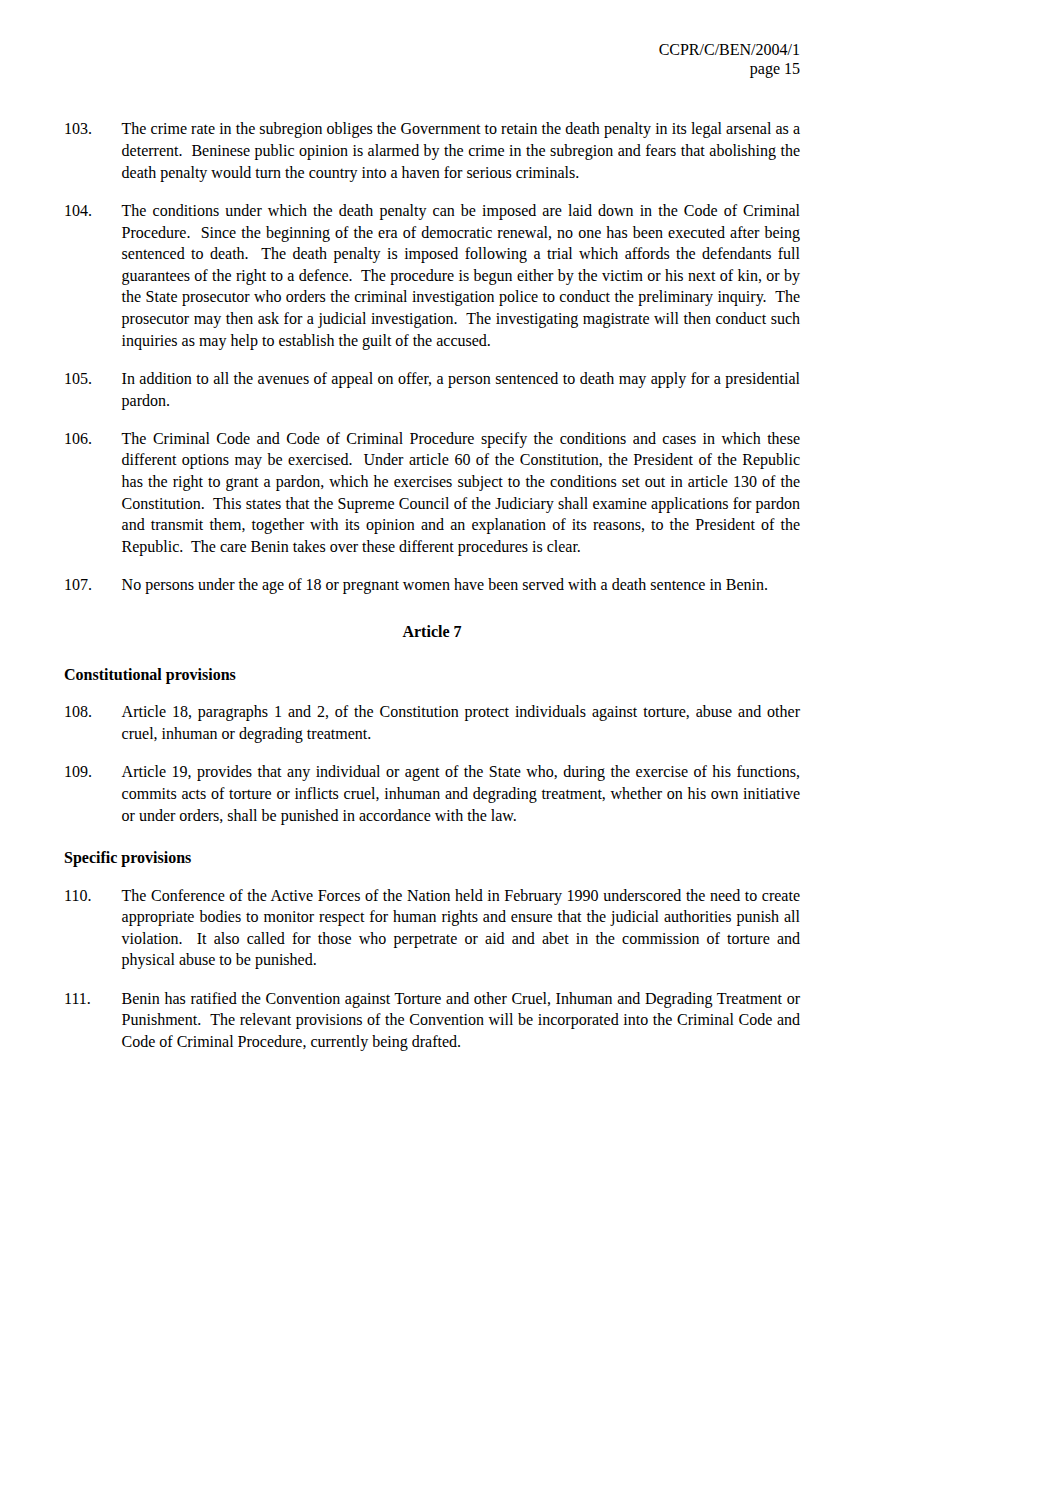CCPR/C/BEN/2004/1 page 15
103. The crime rate in the subregion obliges the Government to retain the death penalty in its legal arsenal as a deterrent. Beninese public opinion is alarmed by the crime in the subregion and fears that abolishing the death penalty would turn the country into a haven for serious criminals.
104. The conditions under which the death penalty can be imposed are laid down in the Code of Criminal Procedure. Since the beginning of the era of democratic renewal, no one has been executed after being sentenced to death. The death penalty is imposed following a trial which affords the defendants full guarantees of the right to a defence. The procedure is begun either by the victim or his next of kin, or by the State prosecutor who orders the criminal investigation police to conduct the preliminary inquiry. The prosecutor may then ask for a judicial investigation. The investigating magistrate will then conduct such inquiries as may help to establish the guilt of the accused.
105. In addition to all the avenues of appeal on offer, a person sentenced to death may apply for a presidential pardon.
106. The Criminal Code and Code of Criminal Procedure specify the conditions and cases in which these different options may be exercised. Under article 60 of the Constitution, the President of the Republic has the right to grant a pardon, which he exercises subject to the conditions set out in article 130 of the Constitution. This states that the Supreme Council of the Judiciary shall examine applications for pardon and transmit them, together with its opinion and an explanation of its reasons, to the President of the Republic. The care Benin takes over these different procedures is clear.
107. No persons under the age of 18 or pregnant women have been served with a death sentence in Benin.
Article 7
Constitutional provisions
108. Article 18, paragraphs 1 and 2, of the Constitution protect individuals against torture, abuse and other cruel, inhuman or degrading treatment.
109. Article 19, provides that any individual or agent of the State who, during the exercise of his functions, commits acts of torture or inflicts cruel, inhuman and degrading treatment, whether on his own initiative or under orders, shall be punished in accordance with the law.
Specific provisions
110. The Conference of the Active Forces of the Nation held in February 1990 underscored the need to create appropriate bodies to monitor respect for human rights and ensure that the judicial authorities punish all violation. It also called for those who perpetrate or aid and abet in the commission of torture and physical abuse to be punished.
111. Benin has ratified the Convention against Torture and other Cruel, Inhuman and Degrading Treatment or Punishment. The relevant provisions of the Convention will be incorporated into the Criminal Code and Code of Criminal Procedure, currently being drafted.